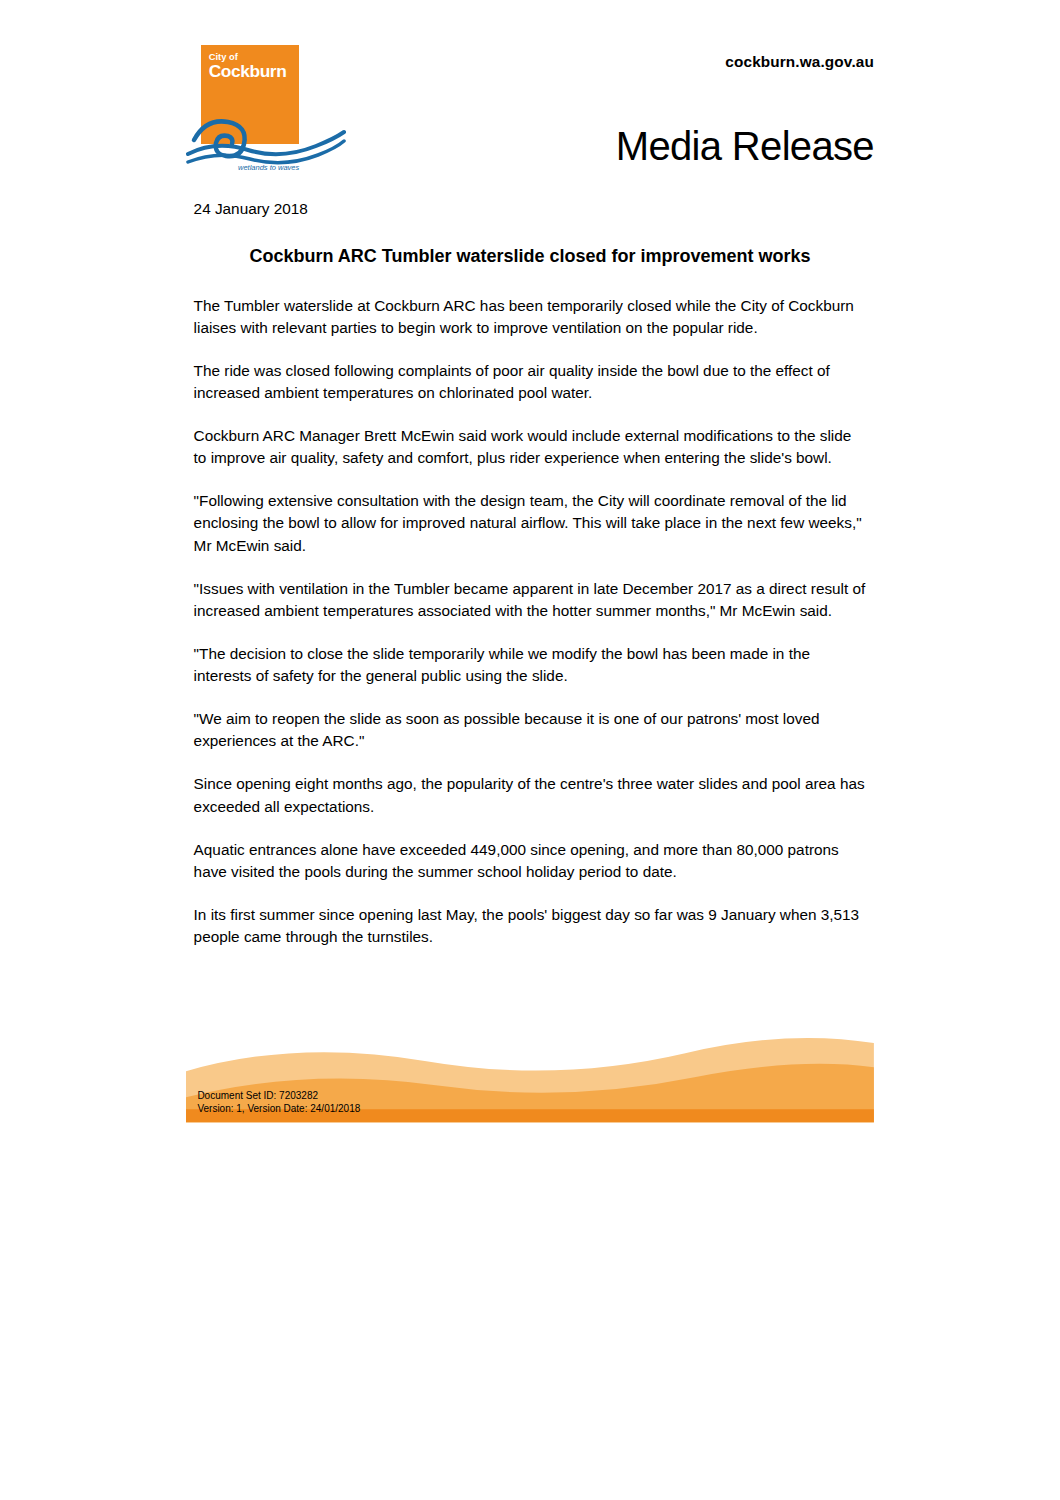City of
Cockburn
wetlands to waves
cockburn.wa.gov.au
Media Release
24 January 2018
Cockburn ARC Tumbler waterslide closed for improvement works
The Tumbler waterslide at Cockburn ARC has been temporarily closed while the City of Cockburn liaises with relevant parties to begin work to improve ventilation on the popular ride.
The ride was closed following complaints of poor air quality inside the bowl due to the effect of increased ambient temperatures on chlorinated pool water.
Cockburn ARC Manager Brett McEwin said work would include external modifications to the slide to improve air quality, safety and comfort, plus rider experience when entering the slide's bowl.
"Following extensive consultation with the design team, the City will coordinate removal of the lid enclosing the bowl to allow for improved natural airflow. This will take place in the next few weeks," Mr McEwin said.
"Issues with ventilation in the Tumbler became apparent in late December 2017 as a direct result of increased ambient temperatures associated with the hotter summer months," Mr McEwin said.
"The decision to close the slide temporarily while we modify the bowl has been made in the interests of safety for the general public using the slide.
"We aim to reopen the slide as soon as possible because it is one of our patrons' most loved experiences at the ARC."
Since opening eight months ago, the popularity of the centre's three water slides and pool area has exceeded all expectations.
Aquatic entrances alone have exceeded 449,000 since opening, and more than 80,000 patrons have visited the pools during the summer school holiday period to date.
In its first summer since opening last May, the pools' biggest day so far was 9 January when 3,513 people came through the turnstiles.
Document Set ID: 7203282
Version: 1, Version Date: 24/01/2018